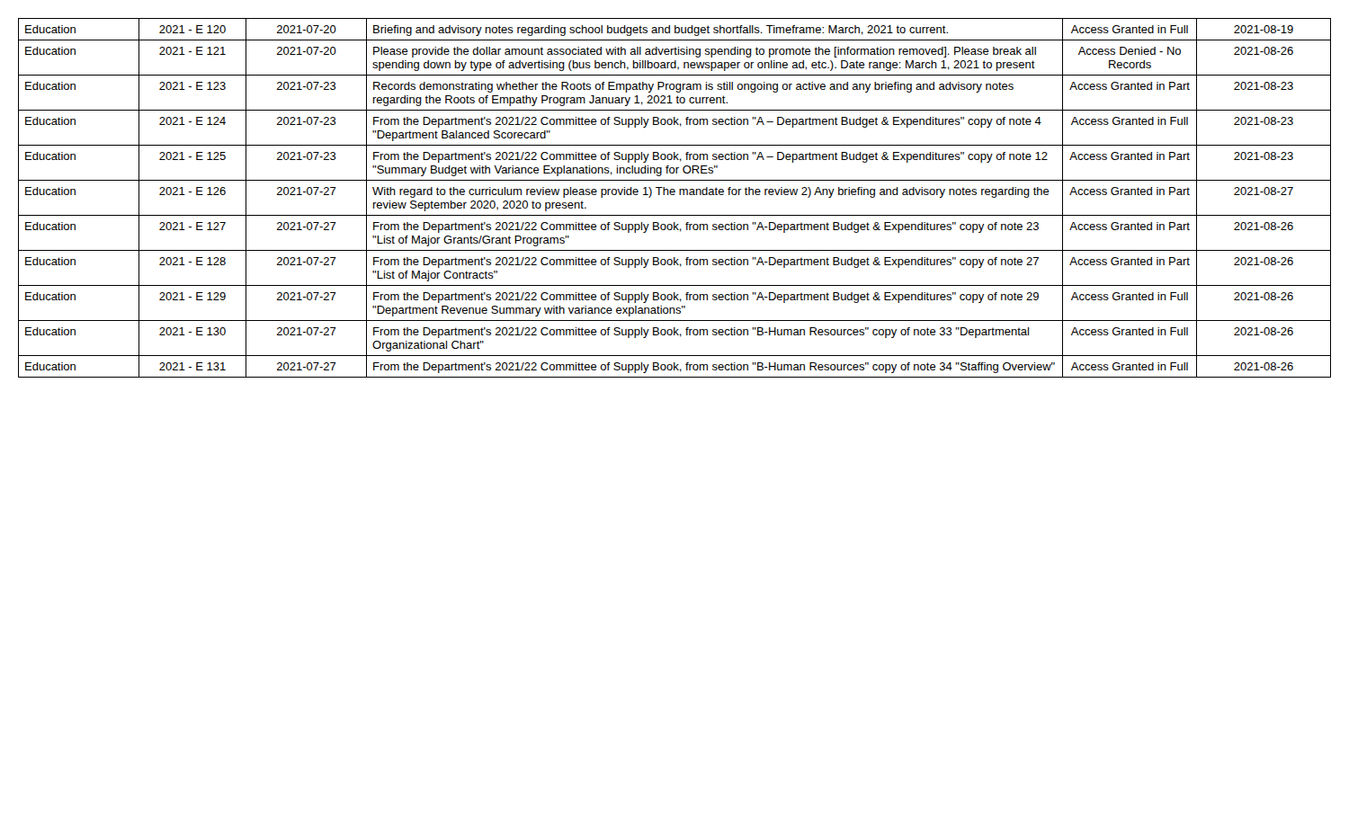| Education | 2021 - E 120 | 2021-07-20 | Briefing and advisory notes regarding school budgets and budget shortfalls. Timeframe: March, 2021 to current. | Access Granted in Full | 2021-08-19 |
| Education | 2021 - E 121 | 2021-07-20 | Please provide the dollar amount associated with all advertising spending to promote the [information removed]. Please break all spending down by type of advertising (bus bench, billboard, newspaper or online ad, etc.). Date range: March 1, 2021 to present | Access Denied - No Records | 2021-08-26 |
| Education | 2021 - E 123 | 2021-07-23 | Records demonstrating whether the Roots of Empathy Program is still ongoing or active and any briefing and advisory notes regarding the Roots of Empathy Program January 1, 2021 to current. | Access Granted in Part | 2021-08-23 |
| Education | 2021 - E 124 | 2021-07-23 | From the Department's 2021/22 Committee of Supply Book, from section "A – Department Budget & Expenditures" copy of note 4 "Department Balanced Scorecard" | Access Granted in Full | 2021-08-23 |
| Education | 2021 - E 125 | 2021-07-23 | From the Department's 2021/22 Committee of Supply Book, from section "A – Department Budget & Expenditures" copy of note 12 "Summary Budget with Variance Explanations, including for OREs" | Access Granted in Part | 2021-08-23 |
| Education | 2021 - E 126 | 2021-07-27 | With regard to the curriculum review please provide 1) The mandate for the review 2) Any briefing and advisory notes regarding the review September 2020, 2020 to present. | Access Granted in Part | 2021-08-27 |
| Education | 2021 - E 127 | 2021-07-27 | From the Department's 2021/22 Committee of Supply Book, from section "A-Department Budget & Expenditures" copy of note 23 "List of Major Grants/Grant Programs" | Access Granted in Part | 2021-08-26 |
| Education | 2021 - E 128 | 2021-07-27 | From the Department's 2021/22 Committee of Supply Book, from section "A-Department Budget & Expenditures" copy of note 27 "List of Major Contracts" | Access Granted in Part | 2021-08-26 |
| Education | 2021 - E 129 | 2021-07-27 | From the Department's 2021/22 Committee of Supply Book, from section "A-Department Budget & Expenditures" copy of note 29 "Department Revenue Summary with variance explanations" | Access Granted in Full | 2021-08-26 |
| Education | 2021 - E 130 | 2021-07-27 | From the Department's 2021/22 Committee of Supply Book, from section "B-Human Resources" copy of note 33 "Departmental Organizational Chart" | Access Granted in Full | 2021-08-26 |
| Education | 2021 - E 131 | 2021-07-27 | From the Department's 2021/22 Committee of Supply Book, from section "B-Human Resources" copy of note 34 "Staffing Overview" | Access Granted in Full | 2021-08-26 |